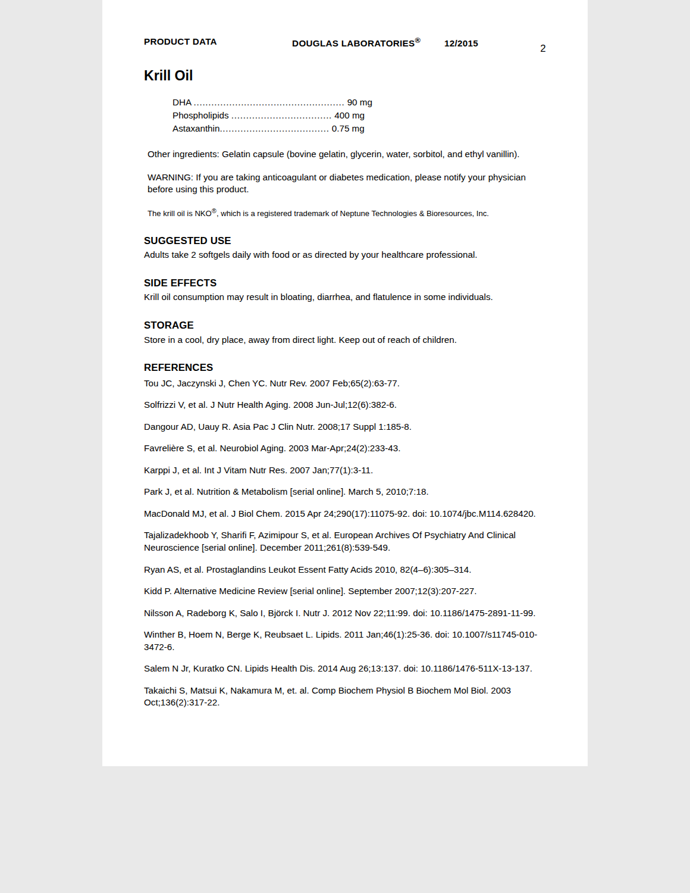PRODUCT DATA
DOUGLAS LABORATORIES®12/2015
2
Krill Oil
DHA ................................................... 90 mg
Phospholipids .................................. 400 mg
Astaxanthin..................................... 0.75 mg
Other ingredients: Gelatin capsule (bovine gelatin, glycerin, water, sorbitol, and ethyl vanillin).
WARNING: If you are taking anticoagulant or diabetes medication, please notify your physician before using this product.
The krill oil is NKO®, which is a registered trademark of Neptune Technologies & Bioresources, Inc.
SUGGESTED USE
Adults take 2 softgels daily with food or as directed by your healthcare professional.
SIDE EFFECTS
Krill oil consumption may result in bloating, diarrhea, and flatulence in some individuals.
STORAGE
Store in a cool, dry place, away from direct light. Keep out of reach of children.
REFERENCES
Tou JC, Jaczynski J, Chen YC. Nutr Rev. 2007 Feb;65(2):63-77.
Solfrizzi V, et al. J Nutr Health Aging. 2008 Jun-Jul;12(6):382-6.
Dangour AD, Uauy R. Asia Pac J Clin Nutr. 2008;17 Suppl 1:185-8.
Favrelière S, et al. Neurobiol Aging. 2003 Mar-Apr;24(2):233-43.
Karppi J, et al. Int J Vitam Nutr Res. 2007 Jan;77(1):3-11.
Park J, et al. Nutrition & Metabolism [serial online]. March 5, 2010;7:18.
MacDonald MJ, et al. J Biol Chem. 2015 Apr 24;290(17):11075-92. doi: 10.1074/jbc.M114.628420.
Tajalizadekhoob Y, Sharifi F, Azimipour S, et al. European Archives Of Psychiatry And Clinical Neuroscience [serial online]. December 2011;261(8):539-549.
Ryan AS, et al. Prostaglandins Leukot Essent Fatty Acids 2010, 82(4–6):305–314.
Kidd P. Alternative Medicine Review [serial online]. September 2007;12(3):207-227.
Nilsson A, Radeborg K, Salo I, Björck I. Nutr J. 2012 Nov 22;11:99. doi: 10.1186/1475-2891-11-99.
Winther B, Hoem N, Berge K, Reubsaet L. Lipids. 2011 Jan;46(1):25-36. doi: 10.1007/s11745-010-3472-6.
Salem N Jr, Kuratko CN. Lipids Health Dis. 2014 Aug 26;13:137. doi: 10.1186/1476-511X-13-137.
Takaichi S, Matsui K, Nakamura M, et. al. Comp Biochem Physiol B Biochem Mol Biol. 2003 Oct;136(2):317-22.